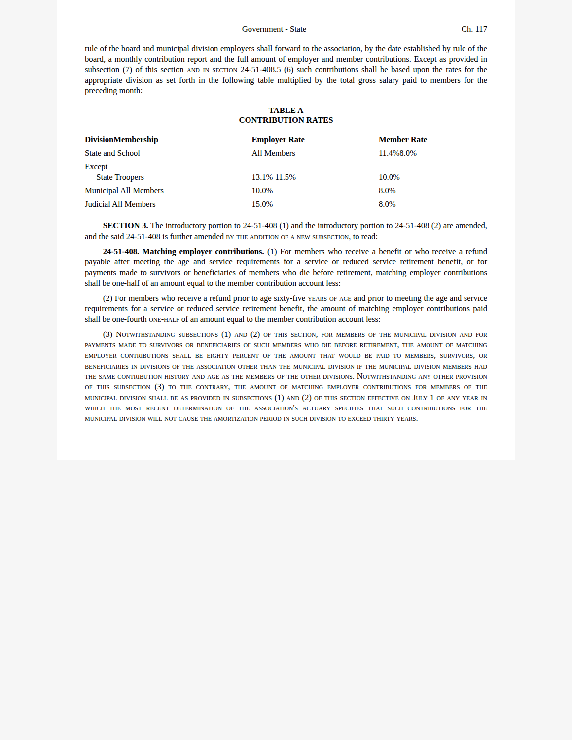Government - State Ch. 117
rule of the board and municipal division employers shall forward to the association, by the date established by rule of the board, a monthly contribution report and the full amount of employer and member contributions. Except as provided in subsection (7) of this section and in section 24-51-408.5 (6) such contributions shall be based upon the rates for the appropriate division as set forth in the following table multiplied by the total gross salary paid to members for the preceding month:
TABLE A CONTRIBUTION RATES
| DivisionMembership | Employer Rate | Member Rate |
| --- | --- | --- |
| State and School | All Members | 11.4%8.0% |
| Except State Troopers | 13.1% 11.5% | 10.0% |
| Municipal All Members | 10.0% | 8.0% |
| Judicial All Members | 15.0% | 8.0% |
SECTION 3. The introductory portion to 24-51-408 (1) and the introductory portion to 24-51-408 (2) are amended, and the said 24-51-408 is further amended by the addition of a new subsection, to read:
24-51-408. Matching employer contributions. (1) For members who receive a benefit or who receive a refund payable after meeting the age and service requirements for a service or reduced service retirement benefit, or for payments made to survivors or beneficiaries of members who die before retirement, matching employer contributions shall be one-half of an amount equal to the member contribution account less:
(2) For members who receive a refund prior to age sixty-five years of age and prior to meeting the age and service requirements for a service or reduced service retirement benefit, the amount of matching employer contributions paid shall be one-fourth one-half of an amount equal to the member contribution account less:
(3) Notwithstanding subsections (1) and (2) of this section, for members of the municipal division and for payments made to survivors or beneficiaries of such members who die before retirement, the amount of matching employer contributions shall be eighty percent of the amount that would be paid to members, survivors, or beneficiaries in divisions of the association other than the municipal division if the municipal division members had the same contribution history and age as the members of the other divisions. Notwithstanding any other provision of this subsection (3) to the contrary, the amount of matching employer contributions for members of the municipal division shall be as provided in subsections (1) and (2) of this section effective on July 1 of any year in which the most recent determination of the association's actuary specifies that such contributions for the municipal division will not cause the amortization period in such division to exceed thirty years.